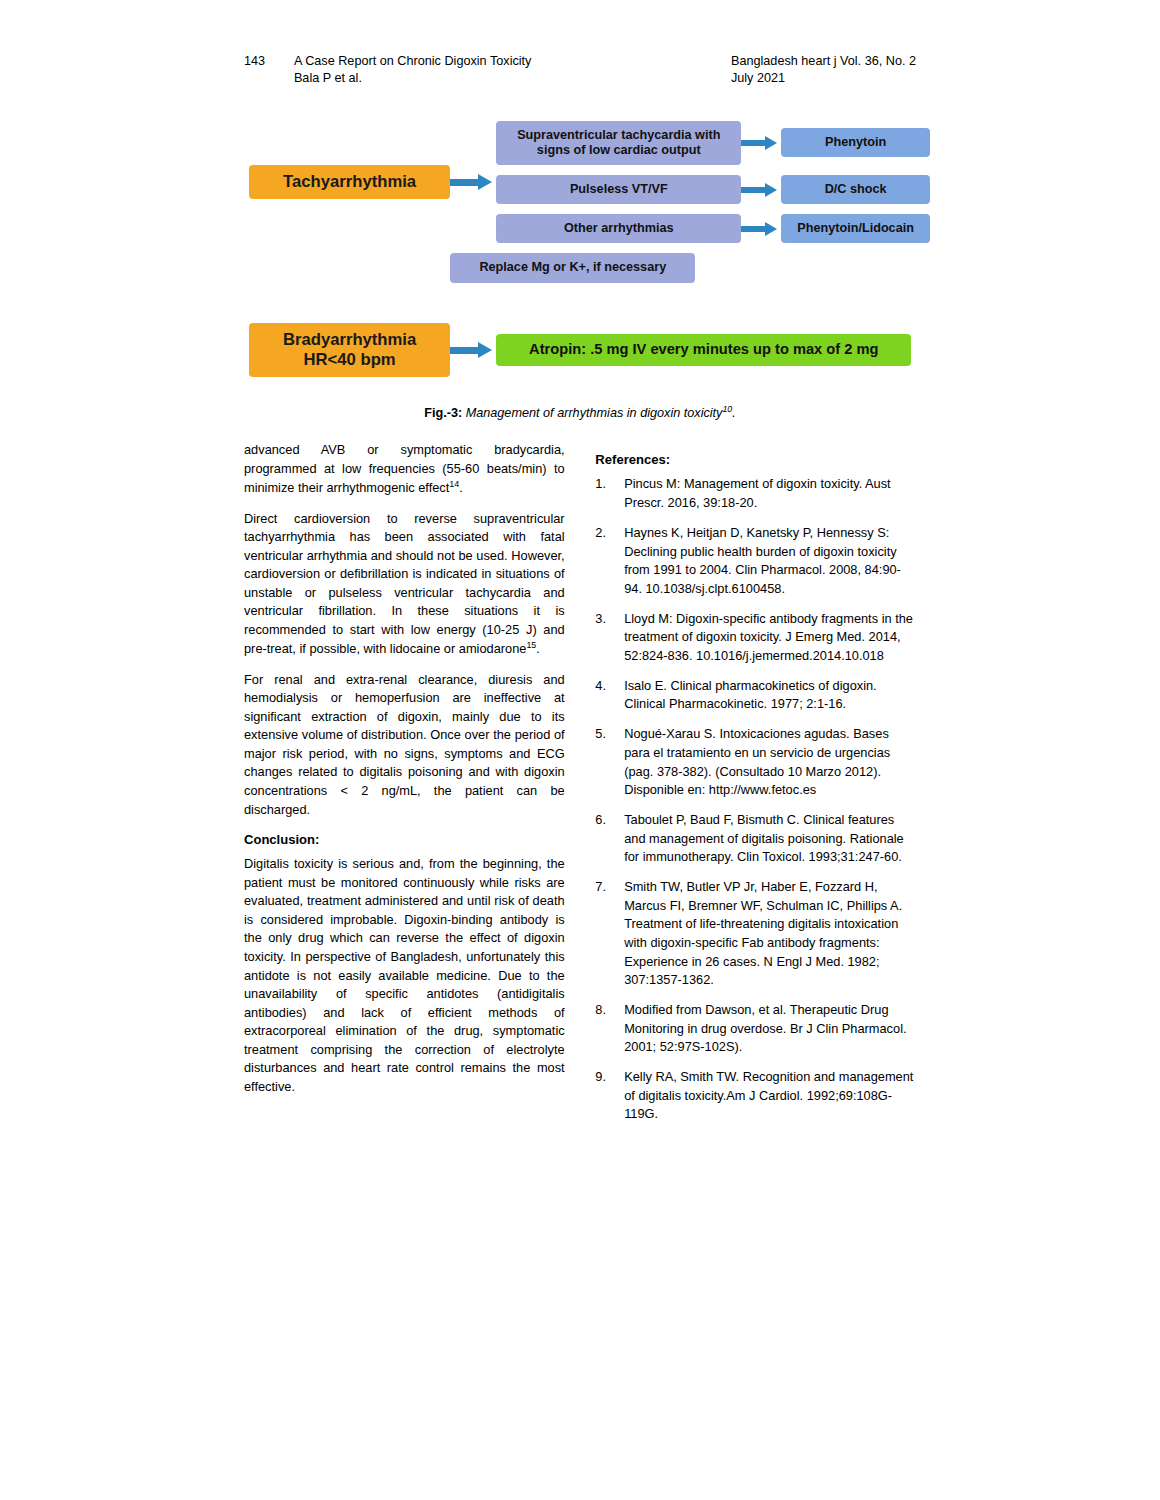143
A Case Report on Chronic Digoxin Toxicity
Bala P et al.
Bangladesh heart j Vol. 36, No. 2
July 2021
Tachyarrhythmia
Supraventricular tachycardia with signs of low cardiac output
Phenytoin
Pulseless VT/VF
D/C shock
Other arrhythmias
Phenytoin/Lidocain
Replace Mg or K+, if necessary
Bradyarrhythmia
HR<40 bpm
Atropin: .5 mg IV every minutes up to max of 2 mg
Fig.-3: Management of arrhythmias in digoxin toxicity10.
advanced AVB or symptomatic bradycardia, programmed at low frequencies (55-60 beats/min) to minimize their arrhythmogenic effect14.
Direct cardioversion to reverse supraventricular tachyarrhythmia has been associated with fatal ventricular arrhythmia and should not be used. However, cardioversion or defibrillation is indicated in situations of unstable or pulseless ventricular tachycardia and ventricular fibrillation. In these situations it is recommended to start with low energy (10-25 J) and pre-treat, if possible, with lidocaine or amiodarone15.
For renal and extra-renal clearance, diuresis and hemodialysis or hemoperfusion are ineffective at significant extraction of digoxin, mainly due to its extensive volume of distribution. Once over the period of major risk period, with no signs, symptoms and ECG changes related to digitalis poisoning and with digoxin concentrations < 2 ng/mL, the patient can be discharged.
Conclusion:
Digitalis toxicity is serious and, from the beginning, the patient must be monitored continuously while risks are evaluated, treatment administered and until risk of death is considered improbable. Digoxin-binding antibody is the only drug which can reverse the effect of digoxin toxicity. In perspective of Bangladesh, unfortunately this antidote is not easily available medicine. Due to the unavailability of specific antidotes (antidigitalis antibodies) and lack of efficient methods of extracorporeal elimination of the drug, symptomatic treatment comprising the correction of electrolyte disturbances and heart rate control remains the most effective.
References:
1. Pincus M: Management of digoxin toxicity. Aust Prescr. 2016, 39:18-20.
2. Haynes K, Heitjan D, Kanetsky P, Hennessy S: Declining public health burden of digoxin toxicity from 1991 to 2004. Clin Pharmacol. 2008, 84:90-94. 10.1038/sj.clpt.6100458.
3. Lloyd M: Digoxin-specific antibody fragments in the treatment of digoxin toxicity. J Emerg Med. 2014, 52:824-836. 10.1016/j.jemermed.2014.10.018
4. Isalo E. Clinical pharmacokinetics of digoxin. Clinical Pharmacokinetic. 1977; 2:1-16.
5. Nogué-Xarau S. Intoxicaciones agudas. Bases para el tratamiento en un servicio de urgencias (pag. 378-382). (Consultado 10 Marzo 2012). Disponible en: http://www.fetoc.es
6. Taboulet P, Baud F, Bismuth C. Clinical features and management of digitalis poisoning. Rationale for immunotherapy. Clin Toxicol. 1993;31:247-60.
7. Smith TW, Butler VP Jr, Haber E, Fozzard H, Marcus FI, Bremner WF, Schulman IC, Phillips A. Treatment of life-threatening digitalis intoxication with digoxin-specific Fab antibody fragments: Experience in 26 cases. N Engl J Med. 1982; 307:1357-1362.
8. Modified from Dawson, et al. Therapeutic Drug Monitoring in drug overdose. Br J Clin Pharmacol. 2001; 52:97S-102S).
9. Kelly RA, Smith TW. Recognition and management of digitalis toxicity.Am J Cardiol. 1992;69:108G-119G.